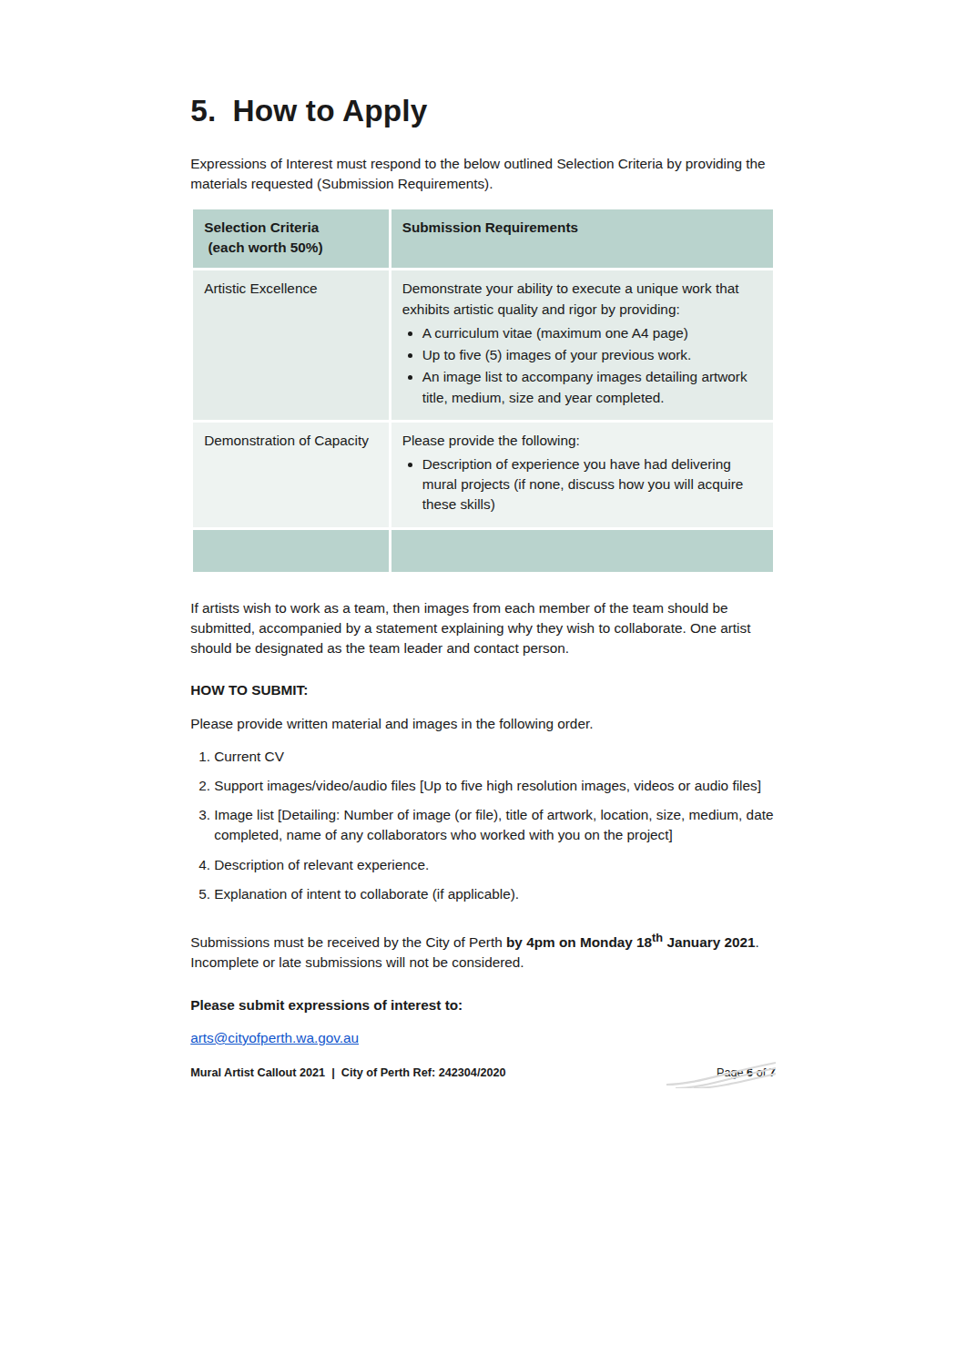5. How to Apply
Expressions of Interest must respond to the below outlined Selection Criteria by providing the materials requested (Submission Requirements).
| Selection Criteria (each worth 50%) | Submission Requirements |
| --- | --- |
| Artistic Excellence | Demonstrate your ability to execute a unique work that exhibits artistic quality and rigor by providing: A curriculum vitae (maximum one A4 page) Up to five (5) images of your previous work. An image list to accompany images detailing artwork title, medium, size and year completed. |
| Demonstration of Capacity | Please provide the following: Description of experience you have had delivering mural projects (if none, discuss how you will acquire these skills) |
If artists wish to work as a team, then images from each member of the team should be submitted, accompanied by a statement explaining why they wish to collaborate. One artist should be designated as the team leader and contact person.
HOW TO SUBMIT:
Please provide written material and images in the following order.
Current CV
Support images/video/audio files [Up to five high resolution images, videos or audio files]
Image list [Detailing: Number of image (or file), title of artwork, location, size, medium, date completed, name of any collaborators who worked with you on the project]
Description of relevant experience.
Explanation of intent to collaborate (if applicable).
Submissions must be received by the City of Perth by 4pm on Monday 18th January 2021. Incomplete or late submissions will not be considered.
Please submit expressions of interest to:
arts@cityofperth.wa.gov.au
Mural Artist Callout 2021 | City of Perth Ref: 242304/2020
Page 6 of 7